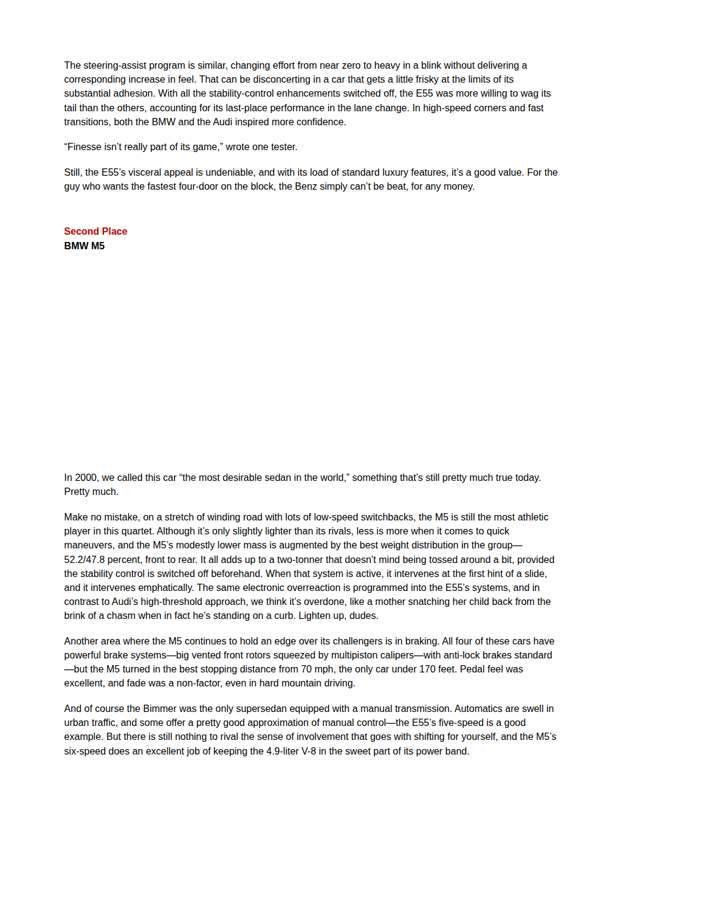The steering-assist program is similar, changing effort from near zero to heavy in a blink without delivering a corresponding increase in feel. That can be disconcerting in a car that gets a little frisky at the limits of its substantial adhesion. With all the stability-control enhancements switched off, the E55 was more willing to wag its tail than the others, accounting for its last-place performance in the lane change. In high-speed corners and fast transitions, both the BMW and the Audi inspired more confidence.
“Finesse isn’t really part of its game,” wrote one tester.
Still, the E55’s visceral appeal is undeniable, and with its load of standard luxury features, it’s a good value. For the guy who wants the fastest four-door on the block, the Benz simply can’t be beat, for any money.
Second Place
BMW M5
In 2000, we called this car “the most desirable sedan in the world,” something that’s still pretty much true today. Pretty much.
Make no mistake, on a stretch of winding road with lots of low-speed switchbacks, the M5 is still the most athletic player in this quartet. Although it’s only slightly lighter than its rivals, less is more when it comes to quick maneuvers, and the M5’s modestly lower mass is augmented by the best weight distribution in the group—52.2/47.8 percent, front to rear. It all adds up to a two-tonner that doesn’t mind being tossed around a bit, provided the stability control is switched off beforehand. When that system is active, it intervenes at the first hint of a slide, and it intervenes emphatically. The same electronic overreaction is programmed into the E55’s systems, and in contrast to Audi’s high-threshold approach, we think it’s overdone, like a mother snatching her child back from the brink of a chasm when in fact he’s standing on a curb. Lighten up, dudes.
Another area where the M5 continues to hold an edge over its challengers is in braking. All four of these cars have powerful brake systems—big vented front rotors squeezed by multipiston calipers—with anti-lock brakes standard—but the M5 turned in the best stopping distance from 70 mph, the only car under 170 feet. Pedal feel was excellent, and fade was a non-factor, even in hard mountain driving.
And of course the Bimmer was the only supersedan equipped with a manual transmission. Automatics are swell in urban traffic, and some offer a pretty good approximation of manual control—the E55’s five-speed is a good example. But there is still nothing to rival the sense of involvement that goes with shifting for yourself, and the M5’s six-speed does an excellent job of keeping the 4.9-liter V-8 in the sweet part of its power band.